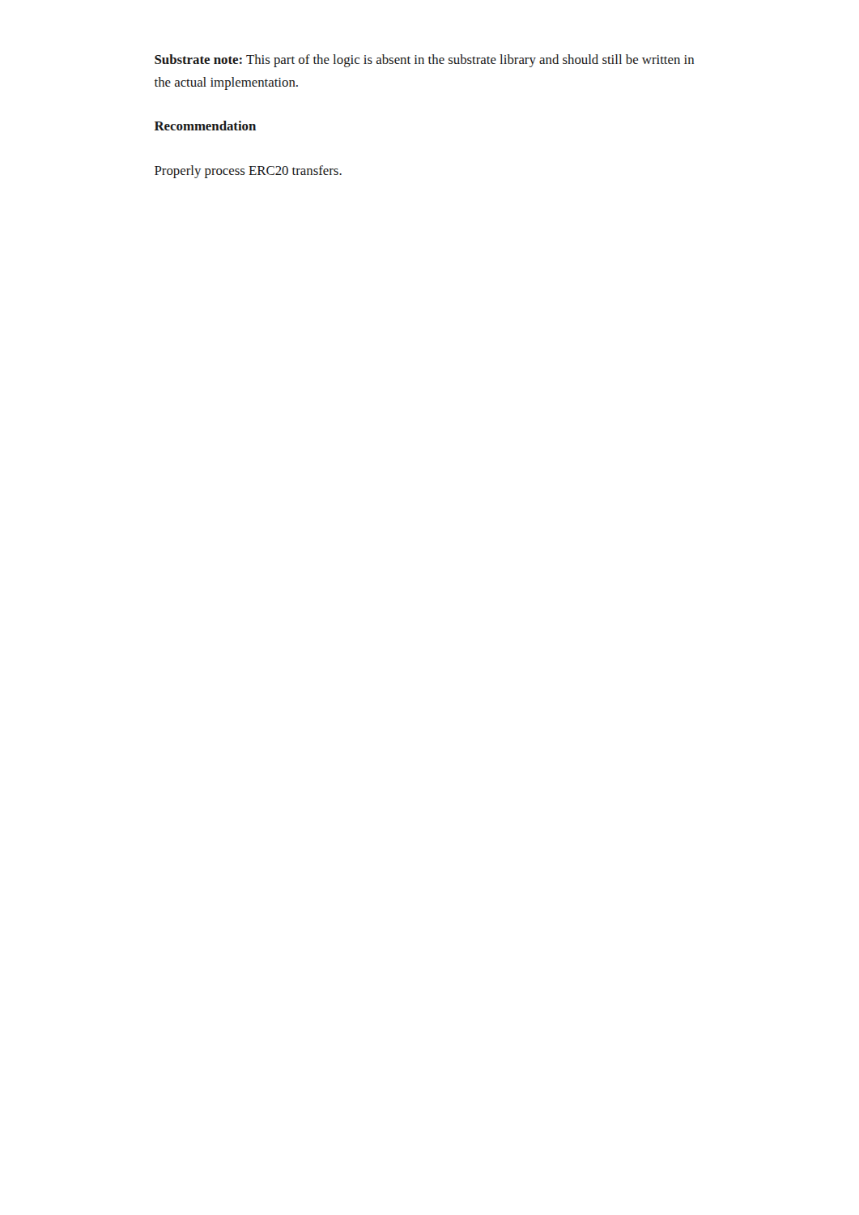Substrate note: This part of the logic is absent in the substrate library and should still be written in the actual implementation.
Recommendation
Properly process ERC20 transfers.